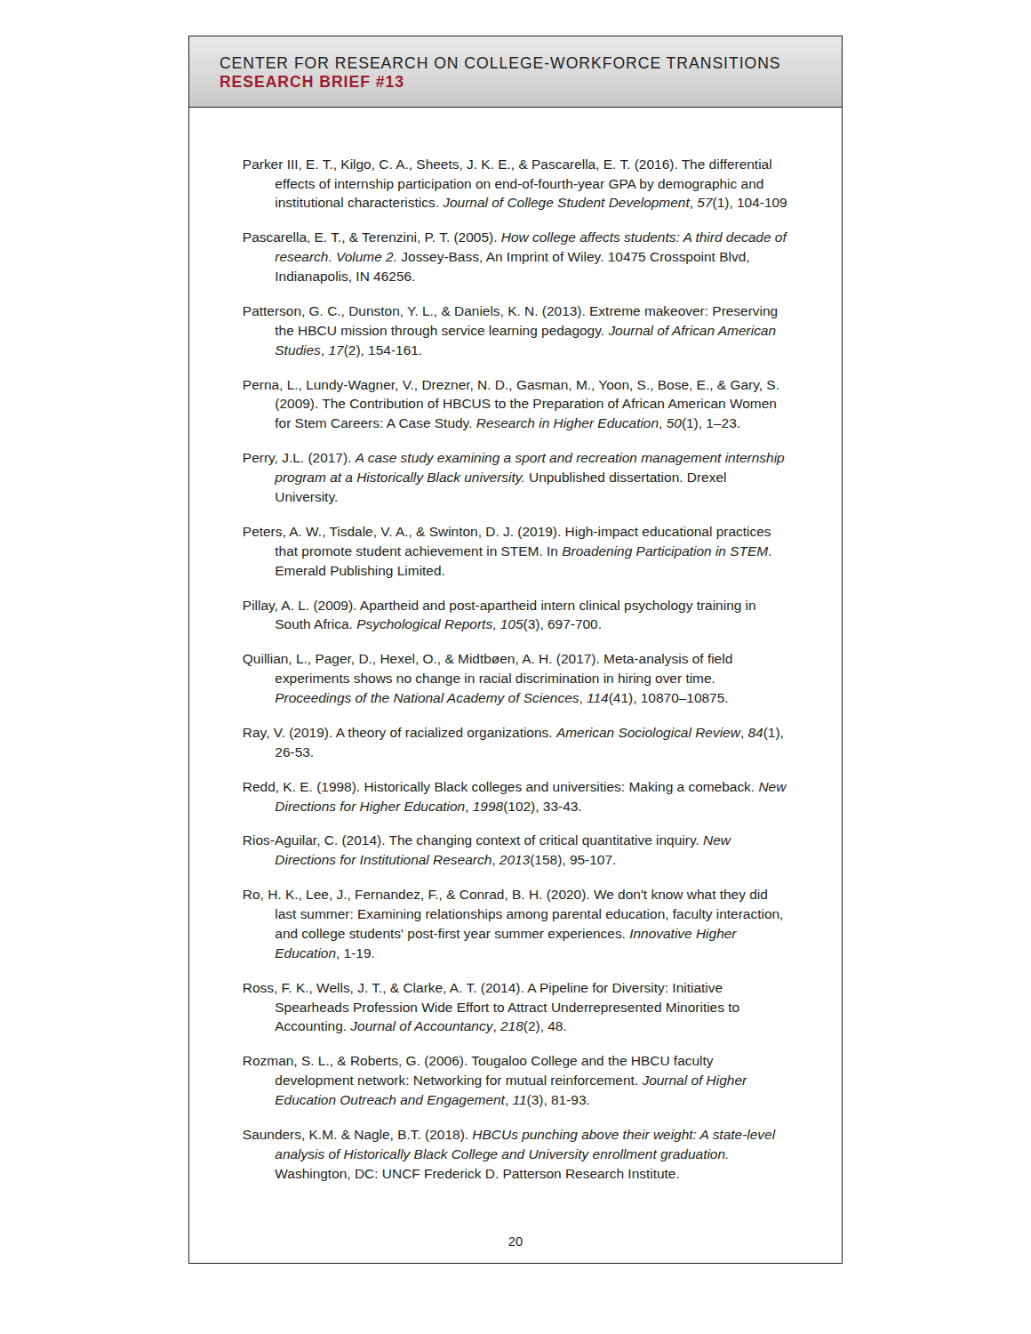Center for Research on College-Workforce Transitions Research Brief #13
Parker III, E. T., Kilgo, C. A., Sheets, J. K. E., & Pascarella, E. T. (2016). The differential effects of internship participation on end-of-fourth-year GPA by demographic and institutional characteristics. Journal of College Student Development, 57(1), 104-109
Pascarella, E. T., & Terenzini, P. T. (2005). How college affects students: A third decade of research. Volume 2. Jossey-Bass, An Imprint of Wiley. 10475 Crosspoint Blvd, Indianapolis, IN 46256.
Patterson, G. C., Dunston, Y. L., & Daniels, K. N. (2013). Extreme makeover: Preserving the HBCU mission through service learning pedagogy. Journal of African American Studies, 17(2), 154-161.
Perna, L., Lundy-Wagner, V., Drezner, N. D., Gasman, M., Yoon, S., Bose, E., & Gary, S. (2009). The Contribution of HBCUS to the Preparation of African American Women for Stem Careers: A Case Study. Research in Higher Education, 50(1), 1–23.
Perry, J.L. (2017). A case study examining a sport and recreation management internship program at a Historically Black university. Unpublished dissertation. Drexel University.
Peters, A. W., Tisdale, V. A., & Swinton, D. J. (2019). High-impact educational practices that promote student achievement in STEM. In Broadening Participation in STEM. Emerald Publishing Limited.
Pillay, A. L. (2009). Apartheid and post-apartheid intern clinical psychology training in South Africa. Psychological Reports, 105(3), 697-700.
Quillian, L., Pager, D., Hexel, O., & Midtbøen, A. H. (2017). Meta-analysis of field experiments shows no change in racial discrimination in hiring over time. Proceedings of the National Academy of Sciences, 114(41), 10870–10875.
Ray, V. (2019). A theory of racialized organizations. American Sociological Review, 84(1), 26-53.
Redd, K. E. (1998). Historically Black colleges and universities: Making a comeback. New Directions for Higher Education, 1998(102), 33-43.
Rios-Aguilar, C. (2014). The changing context of critical quantitative inquiry. New Directions for Institutional Research, 2013(158), 95-107.
Ro, H. K., Lee, J., Fernandez, F., & Conrad, B. H. (2020). We don't know what they did last summer: Examining relationships among parental education, faculty interaction, and college students' post-first year summer experiences. Innovative Higher Education, 1-19.
Ross, F. K., Wells, J. T., & Clarke, A. T. (2014). A Pipeline for Diversity: Initiative Spearheads Profession Wide Effort to Attract Underrepresented Minorities to Accounting. Journal of Accountancy, 218(2), 48.
Rozman, S. L., & Roberts, G. (2006). Tougaloo College and the HBCU faculty development network: Networking for mutual reinforcement. Journal of Higher Education Outreach and Engagement, 11(3), 81-93.
Saunders, K.M. & Nagle, B.T. (2018). HBCUs punching above their weight: A state-level analysis of Historically Black College and University enrollment graduation. Washington, DC: UNCF Frederick D. Patterson Research Institute.
20